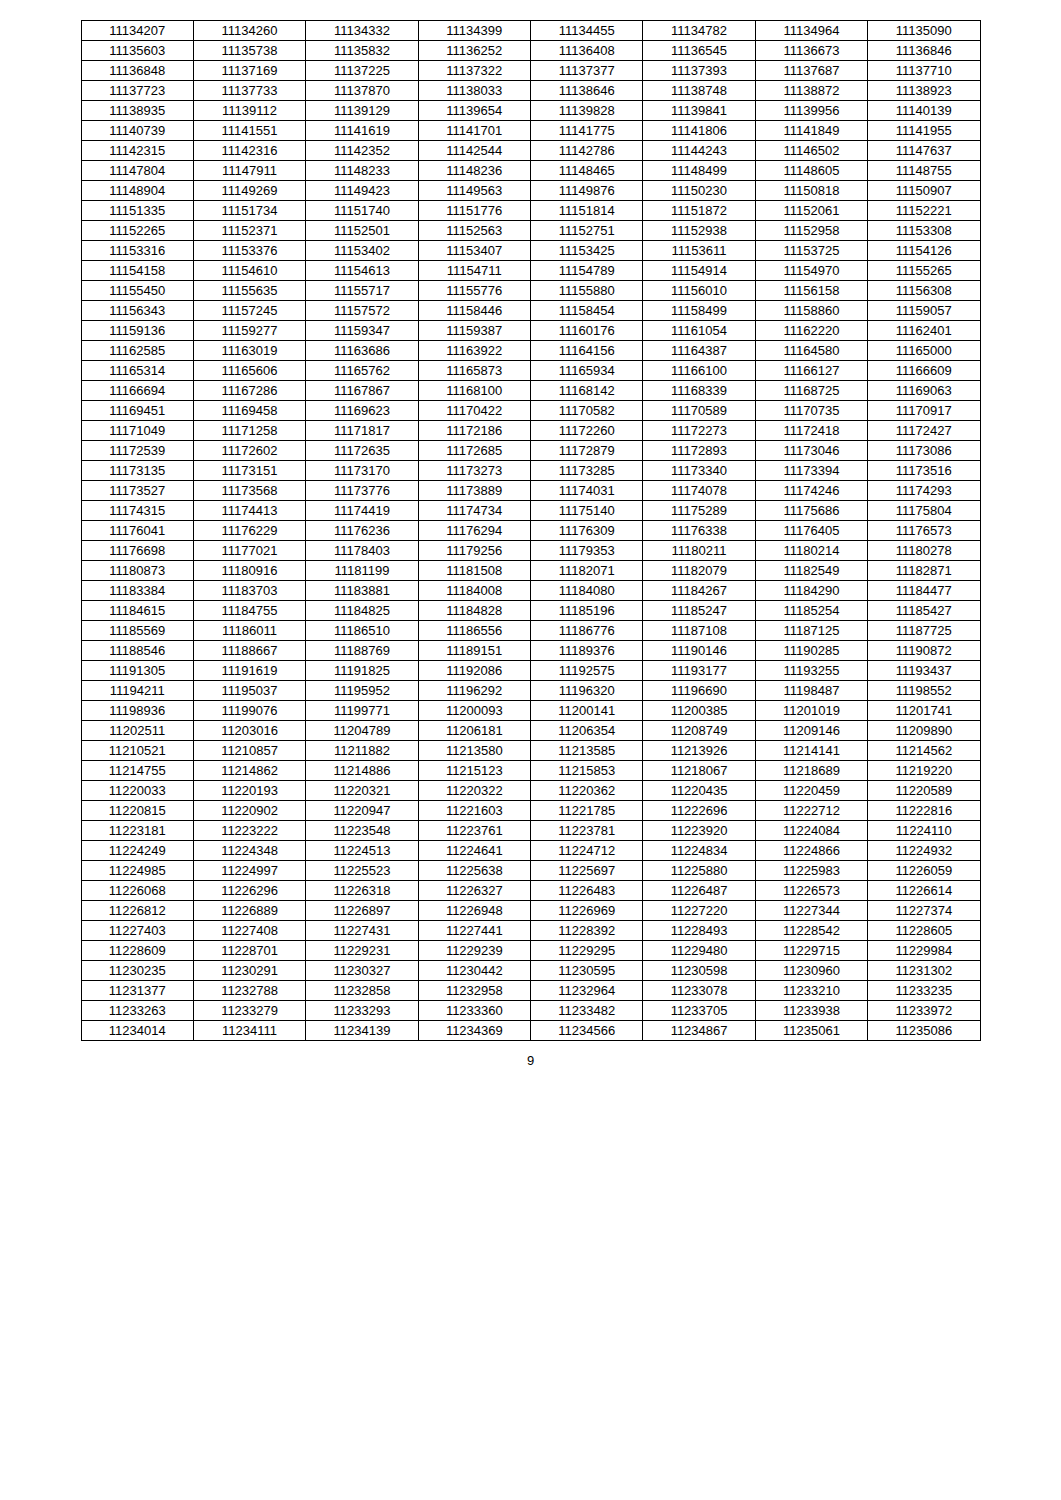| 11134207 | 11134260 | 11134332 | 11134399 | 11134455 | 11134782 | 11134964 | 11135090 |
| 11135603 | 11135738 | 11135832 | 11136252 | 11136408 | 11136545 | 11136673 | 11136846 |
| 11136848 | 11137169 | 11137225 | 11137322 | 11137377 | 11137393 | 11137687 | 11137710 |
| 11137723 | 11137733 | 11137870 | 11138033 | 11138646 | 11138748 | 11138872 | 11138923 |
| 11138935 | 11139112 | 11139129 | 11139654 | 11139828 | 11139841 | 11139956 | 11140139 |
| 11140739 | 11141551 | 11141619 | 11141701 | 11141775 | 11141806 | 11141849 | 11141955 |
| 11142315 | 11142316 | 11142352 | 11142544 | 11142786 | 11144243 | 11146502 | 11147637 |
| 11147804 | 11147911 | 11148233 | 11148236 | 11148465 | 11148499 | 11148605 | 11148755 |
| 11148904 | 11149269 | 11149423 | 11149563 | 11149876 | 11150230 | 11150818 | 11150907 |
| 11151335 | 11151734 | 11151740 | 11151776 | 11151814 | 11151872 | 11152061 | 11152221 |
| 11152265 | 11152371 | 11152501 | 11152563 | 11152751 | 11152938 | 11152958 | 11153308 |
| 11153316 | 11153376 | 11153402 | 11153407 | 11153425 | 11153611 | 11153725 | 11154126 |
| 11154158 | 11154610 | 11154613 | 11154711 | 11154789 | 11154914 | 11154970 | 11155265 |
| 11155450 | 11155635 | 11155717 | 11155776 | 11155880 | 11156010 | 11156158 | 11156308 |
| 11156343 | 11157245 | 11157572 | 11158446 | 11158454 | 11158499 | 11158860 | 11159057 |
| 11159136 | 11159277 | 11159347 | 11159387 | 11160176 | 11161054 | 11162220 | 11162401 |
| 11162585 | 11163019 | 11163686 | 11163922 | 11164156 | 11164387 | 11164580 | 11165000 |
| 11165314 | 11165606 | 11165762 | 11165873 | 11165934 | 11166100 | 11166127 | 11166609 |
| 11166694 | 11167286 | 11167867 | 11168100 | 11168142 | 11168339 | 11168725 | 11169063 |
| 11169451 | 11169458 | 11169623 | 11170422 | 11170582 | 11170589 | 11170735 | 11170917 |
| 11171049 | 11171258 | 11171817 | 11172186 | 11172260 | 11172273 | 11172418 | 11172427 |
| 11172539 | 11172602 | 11172635 | 11172685 | 11172879 | 11172893 | 11173046 | 11173086 |
| 11173135 | 11173151 | 11173170 | 11173273 | 11173285 | 11173340 | 11173394 | 11173516 |
| 11173527 | 11173568 | 11173776 | 11173889 | 11174031 | 11174078 | 11174246 | 11174293 |
| 11174315 | 11174413 | 11174419 | 11174734 | 11175140 | 11175289 | 11175686 | 11175804 |
| 11176041 | 11176229 | 11176236 | 11176294 | 11176309 | 11176338 | 11176405 | 11176573 |
| 11176698 | 11177021 | 11178403 | 11179256 | 11179353 | 11180211 | 11180214 | 11180278 |
| 11180873 | 11180916 | 11181199 | 11181508 | 11182071 | 11182079 | 11182549 | 11182871 |
| 11183384 | 11183703 | 11183881 | 11184008 | 11184080 | 11184267 | 11184290 | 11184477 |
| 11184615 | 11184755 | 11184825 | 11184828 | 11185196 | 11185247 | 11185254 | 11185427 |
| 11185569 | 11186011 | 11186510 | 11186556 | 11186776 | 11187108 | 11187125 | 11187725 |
| 11188546 | 11188667 | 11188769 | 11189151 | 11189376 | 11190146 | 11190285 | 11190872 |
| 11191305 | 11191619 | 11191825 | 11192086 | 11192575 | 11193177 | 11193255 | 11193437 |
| 11194211 | 11195037 | 11195952 | 11196292 | 11196320 | 11196690 | 11198487 | 11198552 |
| 11198936 | 11199076 | 11199771 | 11200093 | 11200141 | 11200385 | 11201019 | 11201741 |
| 11202511 | 11203016 | 11204789 | 11206181 | 11206354 | 11208749 | 11209146 | 11209890 |
| 11210521 | 11210857 | 11211882 | 11213580 | 11213585 | 11213926 | 11214141 | 11214562 |
| 11214755 | 11214862 | 11214886 | 11215123 | 11215853 | 11218067 | 11218689 | 11219220 |
| 11220033 | 11220193 | 11220321 | 11220322 | 11220362 | 11220435 | 11220459 | 11220589 |
| 11220815 | 11220902 | 11220947 | 11221603 | 11221785 | 11222696 | 11222712 | 11222816 |
| 11223181 | 11223222 | 11223548 | 11223761 | 11223781 | 11223920 | 11224084 | 11224110 |
| 11224249 | 11224348 | 11224513 | 11224641 | 11224712 | 11224834 | 11224866 | 11224932 |
| 11224985 | 11224997 | 11225523 | 11225638 | 11225697 | 11225880 | 11225983 | 11226059 |
| 11226068 | 11226296 | 11226318 | 11226327 | 11226483 | 11226487 | 11226573 | 11226614 |
| 11226812 | 11226889 | 11226897 | 11226948 | 11226969 | 11227220 | 11227344 | 11227374 |
| 11227403 | 11227408 | 11227431 | 11227441 | 11228392 | 11228493 | 11228542 | 11228605 |
| 11228609 | 11228701 | 11229231 | 11229239 | 11229295 | 11229480 | 11229715 | 11229984 |
| 11230235 | 11230291 | 11230327 | 11230442 | 11230595 | 11230598 | 11230960 | 11231302 |
| 11231377 | 11232788 | 11232858 | 11232958 | 11232964 | 11233078 | 11233210 | 11233235 |
| 11233263 | 11233279 | 11233293 | 11233360 | 11233482 | 11233705 | 11233938 | 11233972 |
| 11234014 | 11234111 | 11234139 | 11234369 | 11234566 | 11234867 | 11235061 | 11235086 |
9